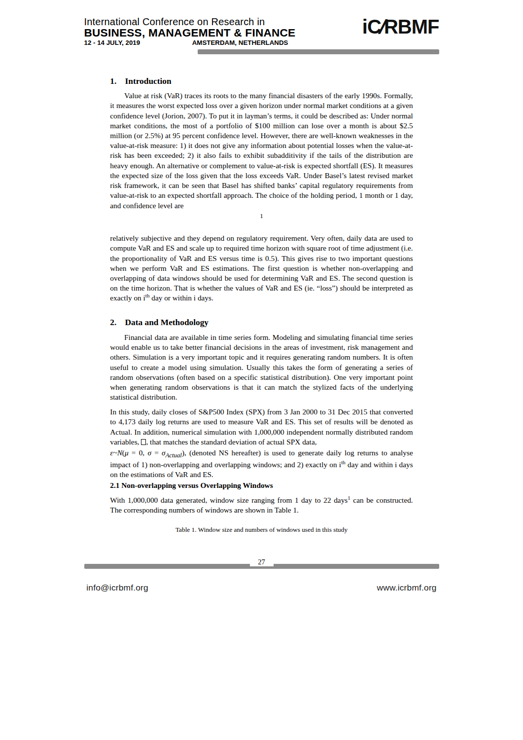International Conference on Research in
BUSINESS, MANAGEMENT & FINANCE
12 - 14 JULY, 2019 AMSTERDAM, NETHERLANDS
iC/RBMF
1. Introduction
Value at risk (VaR) traces its roots to the many financial disasters of the early 1990s. Formally, it measures the worst expected loss over a given horizon under normal market conditions at a given confidence level (Jorion, 2007). To put it in layman’s terms, it could be described as: Under normal market conditions, the most of a portfolio of $100 million can lose over a month is about $2.5 million (or 2.5%) at 95 percent confidence level. However, there are well-known weaknesses in the value-at-risk measure: 1) it does not give any information about potential losses when the value-at-risk has been exceeded; 2) it also fails to exhibit subadditivity if the tails of the distribution are heavy enough. An alternative or complement to value-at-risk is expected shortfall (ES). It measures the expected size of the loss given that the loss exceeds VaR. Under Basel’s latest revised market risk framework, it can be seen that Basel has shifted banks’ capital regulatory requirements from value-at-risk to an expected shortfall approach. The choice of the holding period, 1 month or 1 day, and confidence level are
1
relatively subjective and they depend on regulatory requirement. Very often, daily data are used to compute VaR and ES and scale up to required time horizon with square root of time adjustment (i.e. the proportionality of VaR and ES versus time is 0.5). This gives rise to two important questions when we perform VaR and ES estimations. The first question is whether non-overlapping and overlapping of data windows should be used for determining VaR and ES. The second question is on the time horizon. That is whether the values of VaR and ES (ie. “loss”) should be interpreted as exactly on ith day or within i days.
2. Data and Methodology
Financial data are available in time series form. Modeling and simulating financial time series would enable us to take better financial decisions in the areas of investment, risk management and others. Simulation is a very important topic and it requires generating random numbers. It is often useful to create a model using simulation. Usually this takes the form of generating a series of random observations (often based on a specific statistical distribution). One very important point when generating random observations is that it can match the stylized facts of the underlying statistical distribution.
In this study, daily closes of S&P500 Index (SPX) from 3 Jan 2000 to 31 Dec 2015 that converted to 4,173 daily log returns are used to measure VaR and ES. This set of results will be denoted as Actual. In addition, numerical simulation with 1,000,000 independent normally distributed random variables, , that matches the standard deviation of actual SPX data,
ε~N(μ = 0, σ = σActual), (denoted NS hereafter) is used to generate daily log returns to analyse impact of 1) non-overlapping and overlapping windows; and 2) exactly on ith day and within i days on the estimations of VaR and ES.
2.1 Non-overlapping versus Overlapping Windows
With 1,000,000 data generated, window size ranging from 1 day to 22 days1 can be constructed. The corresponding numbers of windows are shown in Table 1.
Table 1. Window size and numbers of windows used in this study
27
info@icrbmf.org
www.icrbmf.org